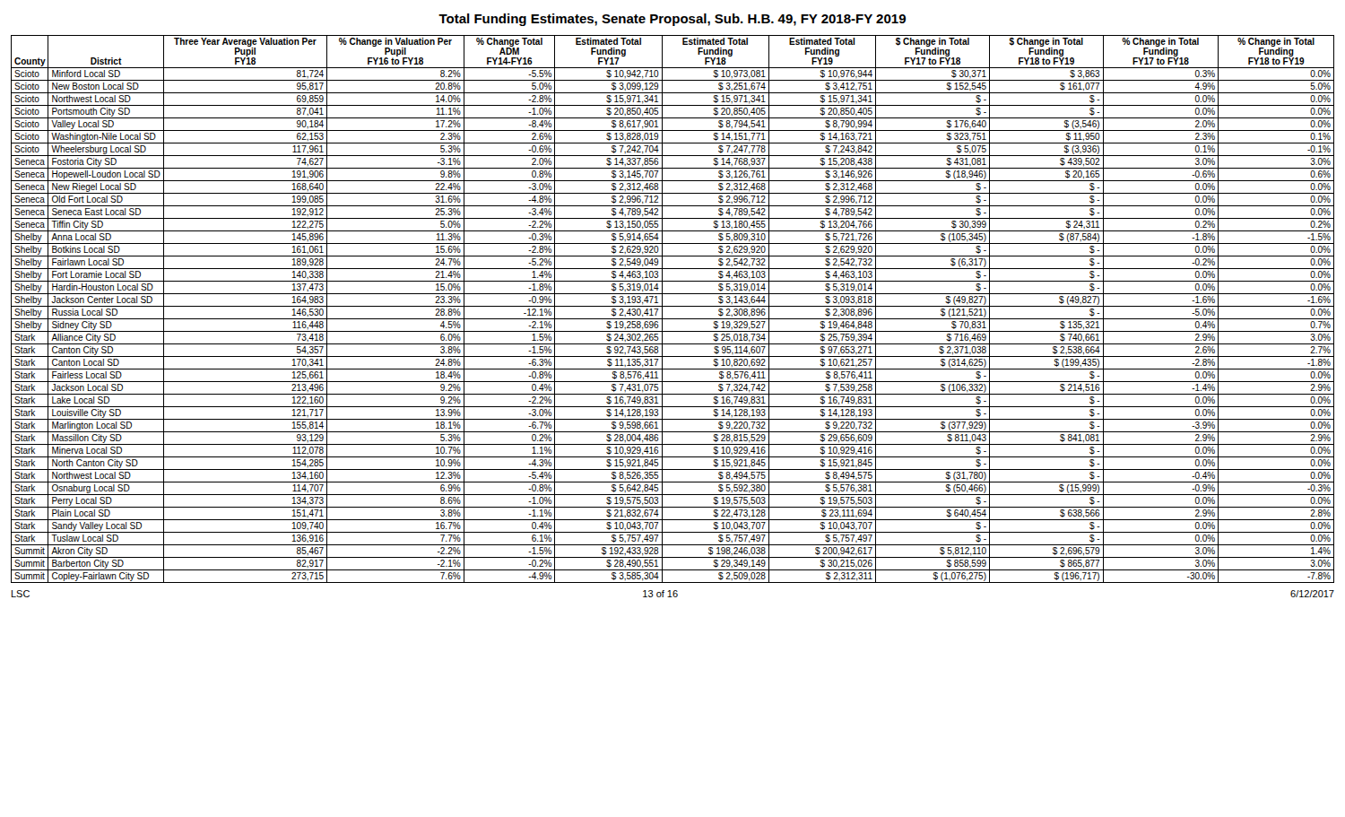Total Funding Estimates, Senate Proposal, Sub. H.B. 49, FY 2018-FY 2019
| County | District | Three Year Average Valuation Per Pupil FY18 | % Change in Valuation Per Pupil FY16 to FY18 | % Change Total ADM FY14-FY16 | Estimated Total Funding FY17 | Estimated Total Funding FY18 | Estimated Total Funding FY19 | $ Change in Total Funding FY17 to FY18 | $ Change in Total Funding FY18 to FY19 | % Change in Total Funding FY17 to FY18 | % Change in Total Funding FY18 to FY19 |
| --- | --- | --- | --- | --- | --- | --- | --- | --- | --- | --- | --- |
| Scioto | Minford Local SD | 81,724 | 8.2% | -5.5% | $ 10,942,710 | $ 10,973,081 | $ 10,976,944 | $ 30,371 | $ 3,863 | 0.3% | 0.0% |
| Scioto | New Boston Local SD | 95,817 | 20.8% | 5.0% | $ 3,099,129 | $ 3,251,674 | $ 3,412,751 | $ 152,545 | $ 161,077 | 4.9% | 5.0% |
| Scioto | Northwest Local SD | 69,859 | 14.0% | -2.8% | $ 15,971,341 | $ 15,971,341 | $ 15,971,341 | $ - | $ - | 0.0% | 0.0% |
| Scioto | Portsmouth City SD | 87,041 | 11.1% | -1.0% | $ 20,850,405 | $ 20,850,405 | $ 20,850,405 | $ - | $ - | 0.0% | 0.0% |
| Scioto | Valley Local SD | 90,184 | 17.2% | -8.4% | $ 8,617,901 | $ 8,794,541 | $ 8,790,994 | $ 176,640 | $ (3,546) | 2.0% | 0.0% |
| Scioto | Washington-Nile Local SD | 62,153 | 2.3% | 2.6% | $ 13,828,019 | $ 14,151,771 | $ 14,163,721 | $ 323,751 | $ 11,950 | 2.3% | 0.1% |
| Scioto | Wheelersburg Local SD | 117,961 | 5.3% | -0.6% | $ 7,242,704 | $ 7,247,778 | $ 7,243,842 | $ 5,075 | $ (3,936) | 0.1% | -0.1% |
| Seneca | Fostoria City SD | 74,627 | -3.1% | 2.0% | $ 14,337,856 | $ 14,768,937 | $ 15,208,438 | $ 431,081 | $ 439,502 | 3.0% | 3.0% |
| Seneca | Hopewell-Loudon Local SD | 191,906 | 9.8% | 0.8% | $ 3,145,707 | $ 3,126,761 | $ 3,146,926 | $ (18,946) | $ 20,165 | -0.6% | 0.6% |
| Seneca | New Riegel Local SD | 168,640 | 22.4% | -3.0% | $ 2,312,468 | $ 2,312,468 | $ 2,312,468 | $ - | $ - | 0.0% | 0.0% |
| Seneca | Old Fort Local SD | 199,085 | 31.6% | -4.8% | $ 2,996,712 | $ 2,996,712 | $ 2,996,712 | $ - | $ - | 0.0% | 0.0% |
| Seneca | Seneca East Local SD | 192,912 | 25.3% | -3.4% | $ 4,789,542 | $ 4,789,542 | $ 4,789,542 | $ - | $ - | 0.0% | 0.0% |
| Seneca | Tiffin City SD | 122,275 | 5.0% | -2.2% | $ 13,150,055 | $ 13,180,455 | $ 13,204,766 | $ 30,399 | $ 24,311 | 0.2% | 0.2% |
| Shelby | Anna Local SD | 145,896 | 11.3% | -0.3% | $ 5,914,654 | $ 5,809,310 | $ 5,721,726 | $ (105,345) | $ (87,584) | -1.8% | -1.5% |
| Shelby | Botkins Local SD | 161,061 | 15.6% | -2.8% | $ 2,629,920 | $ 2,629,920 | $ 2,629,920 | $ - | $ - | 0.0% | 0.0% |
| Shelby | Fairlawn Local SD | 189,928 | 24.7% | -5.2% | $ 2,549,049 | $ 2,542,732 | $ 2,542,732 | $ (6,317) | $ - | -0.2% | 0.0% |
| Shelby | Fort Loramie Local SD | 140,338 | 21.4% | 1.4% | $ 4,463,103 | $ 4,463,103 | $ 4,463,103 | $ - | $ - | 0.0% | 0.0% |
| Shelby | Hardin-Houston Local SD | 137,473 | 15.0% | -1.8% | $ 5,319,014 | $ 5,319,014 | $ 5,319,014 | $ - | $ - | 0.0% | 0.0% |
| Shelby | Jackson Center Local SD | 164,983 | 23.3% | -0.9% | $ 3,193,471 | $ 3,143,644 | $ 3,093,818 | $ (49,827) | $ (49,827) | -1.6% | -1.6% |
| Shelby | Russia Local SD | 146,530 | 28.8% | -12.1% | $ 2,430,417 | $ 2,308,896 | $ 2,308,896 | $ (121,521) | $ - | -5.0% | 0.0% |
| Shelby | Sidney City SD | 116,448 | 4.5% | -2.1% | $ 19,258,696 | $ 19,329,527 | $ 19,464,848 | $ 70,831 | $ 135,321 | 0.4% | 0.7% |
| Stark | Alliance City SD | 73,418 | 6.0% | 1.5% | $ 24,302,265 | $ 25,018,734 | $ 25,759,394 | $ 716,469 | $ 740,661 | 2.9% | 3.0% |
| Stark | Canton City SD | 54,357 | 3.8% | -1.5% | $ 92,743,568 | $ 95,114,607 | $ 97,653,271 | $ 2,371,038 | $ 2,538,664 | 2.6% | 2.7% |
| Stark | Canton Local SD | 170,341 | 24.8% | -6.3% | $ 11,135,317 | $ 10,820,692 | $ 10,621,257 | $ (314,625) | $ (199,435) | -2.8% | -1.8% |
| Stark | Fairless Local SD | 125,661 | 18.4% | -0.8% | $ 8,576,411 | $ 8,576,411 | $ 8,576,411 | $ - | $ - | 0.0% | 0.0% |
| Stark | Jackson Local SD | 213,496 | 9.2% | 0.4% | $ 7,431,075 | $ 7,324,742 | $ 7,539,258 | $ (106,332) | $ 214,516 | -1.4% | 2.9% |
| Stark | Lake Local SD | 122,160 | 9.2% | -2.2% | $ 16,749,831 | $ 16,749,831 | $ 16,749,831 | $ - | $ - | 0.0% | 0.0% |
| Stark | Louisville City SD | 121,717 | 13.9% | -3.0% | $ 14,128,193 | $ 14,128,193 | $ 14,128,193 | $ - | $ - | 0.0% | 0.0% |
| Stark | Marlington Local SD | 155,814 | 18.1% | -6.7% | $ 9,598,661 | $ 9,220,732 | $ 9,220,732 | $ (377,929) | $ - | -3.9% | 0.0% |
| Stark | Massillon City SD | 93,129 | 5.3% | 0.2% | $ 28,004,486 | $ 28,815,529 | $ 29,656,609 | $ 811,043 | $ 841,081 | 2.9% | 2.9% |
| Stark | Minerva Local SD | 112,078 | 10.7% | 1.1% | $ 10,929,416 | $ 10,929,416 | $ 10,929,416 | $ - | $ - | 0.0% | 0.0% |
| Stark | North Canton City SD | 154,285 | 10.9% | -4.3% | $ 15,921,845 | $ 15,921,845 | $ 15,921,845 | $ - | $ - | 0.0% | 0.0% |
| Stark | Northwest Local SD | 134,160 | 12.3% | -5.4% | $ 8,526,355 | $ 8,494,575 | $ 8,494,575 | $ (31,780) | $ - | -0.4% | 0.0% |
| Stark | Osnaburg Local SD | 114,707 | 6.9% | -0.8% | $ 5,642,845 | $ 5,592,380 | $ 5,576,381 | $ (50,466) | $ (15,999) | -0.9% | -0.3% |
| Stark | Perry Local SD | 134,373 | 8.6% | -1.0% | $ 19,575,503 | $ 19,575,503 | $ 19,575,503 | $ - | $ - | 0.0% | 0.0% |
| Stark | Plain Local SD | 151,471 | 3.8% | -1.1% | $ 21,832,674 | $ 22,473,128 | $ 23,111,694 | $ 640,454 | $ 638,566 | 2.9% | 2.8% |
| Stark | Sandy Valley Local SD | 109,740 | 16.7% | 0.4% | $ 10,043,707 | $ 10,043,707 | $ 10,043,707 | $ - | $ - | 0.0% | 0.0% |
| Stark | Tuslaw Local SD | 136,916 | 7.7% | 6.1% | $ 5,757,497 | $ 5,757,497 | $ 5,757,497 | $ - | $ - | 0.0% | 0.0% |
| Summit | Akron City SD | 85,467 | -2.2% | -1.5% | $ 192,433,928 | $ 198,246,038 | $ 200,942,617 | $ 5,812,110 | $ 2,696,579 | 3.0% | 1.4% |
| Summit | Barberton City SD | 82,917 | -2.1% | -0.2% | $ 28,490,551 | $ 29,349,149 | $ 30,215,026 | $ 858,599 | $ 865,877 | 3.0% | 3.0% |
| Summit | Copley-Fairlawn City SD | 273,715 | 7.6% | -4.9% | $ 3,585,304 | $ 2,509,028 | $ 2,312,311 | $ (1,076,275) | $ (196,717) | -30.0% | -7.8% |
LSC 13 of 16 6/12/2017